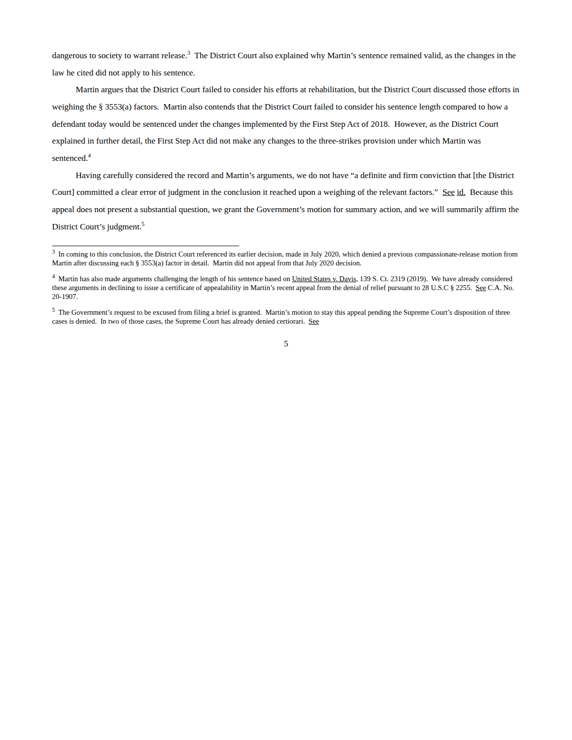dangerous to society to warrant release.3 The District Court also explained why Martin’s sentence remained valid, as the changes in the law he cited did not apply to his sentence.
Martin argues that the District Court failed to consider his efforts at rehabilitation, but the District Court discussed those efforts in weighing the § 3553(a) factors. Martin also contends that the District Court failed to consider his sentence length compared to how a defendant today would be sentenced under the changes implemented by the First Step Act of 2018. However, as the District Court explained in further detail, the First Step Act did not make any changes to the three-strikes provision under which Martin was sentenced.4
Having carefully considered the record and Martin’s arguments, we do not have “a definite and firm conviction that [the District Court] committed a clear error of judgment in the conclusion it reached upon a weighing of the relevant factors.” See id. Because this appeal does not present a substantial question, we grant the Government’s motion for summary action, and we will summarily affirm the District Court’s judgment.5
3 In coming to this conclusion, the District Court referenced its earlier decision, made in July 2020, which denied a previous compassionate-release motion from Martin after discussing each § 3553(a) factor in detail. Martin did not appeal from that July 2020 decision.
4 Martin has also made arguments challenging the length of his sentence based on United States v. Davis, 139 S. Ct. 2319 (2019). We have already considered these arguments in declining to issue a certificate of appealability in Martin’s recent appeal from the denial of relief pursuant to 28 U.S.C § 2255. See C.A. No. 20-1907.
5 The Government’s request to be excused from filing a brief is granted. Martin’s motion to stay this appeal pending the Supreme Court’s disposition of three cases is denied. In two of those cases, the Supreme Court has already denied certiorari. See
5